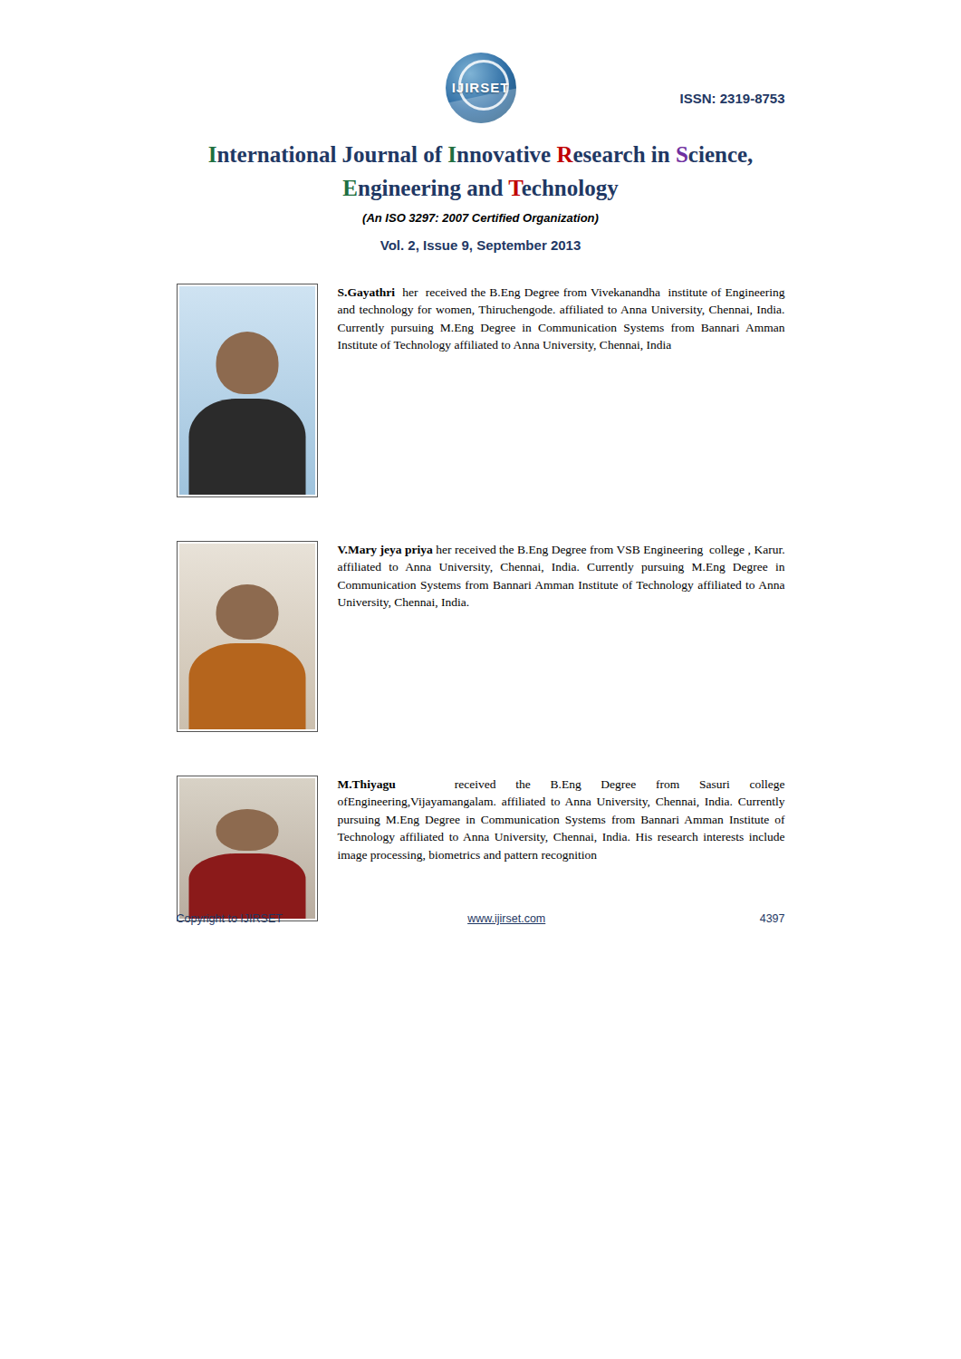ISSN: 2319-8753
IJIRSET
International Journal of Innovative Research in Science,
Engineering and Technology
(An ISO 3297: 2007 Certified Organization)
Vol. 2, Issue 9, September 2013
S.Gayathri her received the B.Eng Degree from Vivekanandha institute of Engineering and technology for women, Thiruchengode. affiliated to Anna University, Chennai, India. Currently pursuing M.Eng Degree in Communication Systems from Bannari Amman Institute of Technology affiliated to Anna University, Chennai, India
V.Mary jeya priya her received the B.Eng Degree from VSB Engineering college , Karur. affiliated to Anna University, Chennai, India. Currently pursuing M.Eng Degree in Communication Systems from Bannari Amman Institute of Technology affiliated to Anna University, Chennai, India.
M.Thiyagu received the B.Eng Degree from Sasuri college ofEngineering,Vijayamangalam. affiliated to Anna University, Chennai, India. Currently pursuing M.Eng Degree in Communication Systems from Bannari Amman Institute of Technology affiliated to Anna University, Chennai, India. His research interests include image processing, biometrics and pattern recognition
Copyright to IJIRSET
www.ijirset.com
4397